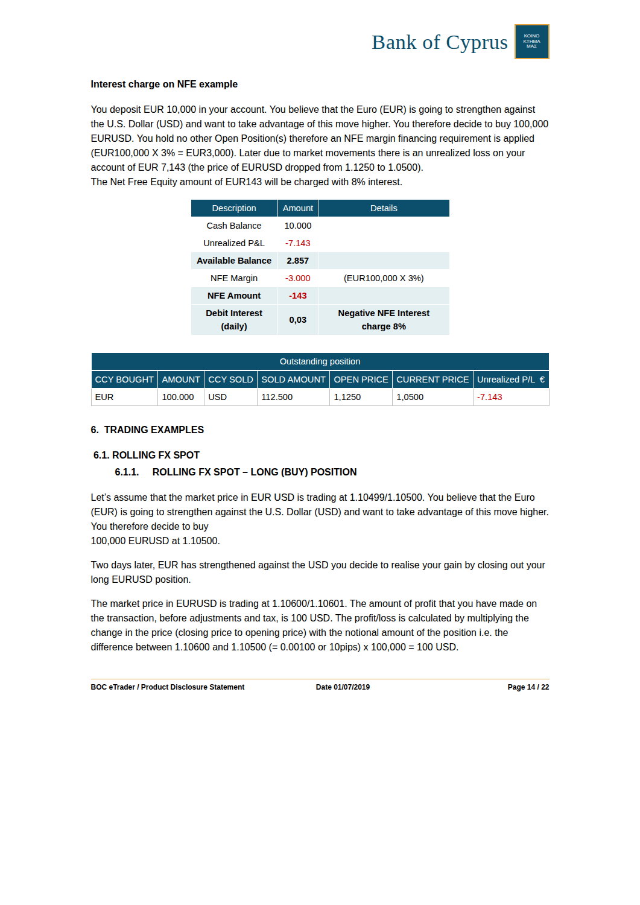Bank of Cyprus
ΚΟΙΝΟ
ΚΤΗΜΑ
ΜΑΣ
Interest charge on NFE example
You deposit EUR 10,000 in your account. You believe that the Euro (EUR) is going to strengthen against the U.S. Dollar (USD) and want to take advantage of this move higher. You therefore decide to buy 100,000 EURUSD. You hold no other Open Position(s) therefore an NFE margin financing requirement is applied (EUR100,000 X 3% = EUR3,000). Later due to market movements there is an unrealized loss on your account of EUR 7,143 (the price of EURUSD dropped from 1.1250 to 1.0500).
The Net Free Equity amount of EUR143 will be charged with 8% interest.
| Description | Amount | Details |
| --- | --- | --- |
| Cash Balance | 10.000 | |
| Unrealized P&L | -7.143 | |
| Available Balance | 2.857 | |
| NFE Margin | -3.000 | (EUR100,000 X 3%) |
| NFE Amount | -143 | |
| Debit Interest (daily) | 0,03 | Negative NFE Interest charge 8% |
Outstanding position
| CCY BOUGHT | AMOUNT | CCY SOLD | SOLD AMOUNT | OPEN PRICE | CURRENT PRICE | Unrealized P/L € |
| --- | --- | --- | --- | --- | --- | --- |
| EUR | 100.000 | USD | 112.500 | 1,1250 | 1,0500 | -7.143 |
6. TRADING EXAMPLES
6.1. ROLLING FX SPOT
6.1.1. ROLLING FX SPOT – LONG (BUY) POSITION
Let’s assume that the market price in EUR USD is trading at 1.10499/1.10500. You believe that the Euro (EUR) is going to strengthen against the U.S. Dollar (USD) and want to take advantage of this move higher. You therefore decide to buy
100,000 EURUSD at 1.10500.
Two days later, EUR has strengthened against the USD you decide to realise your gain by closing out your long EURUSD position.
The market price in EURUSD is trading at 1.10600/1.10601. The amount of profit that you have made on the transaction, before adjustments and tax, is 100 USD. The profit/loss is calculated by multiplying the change in the price (closing price to opening price) with the notional amount of the position i.e. the difference between 1.10600 and 1.10500 (= 0.00100 or 10pips) x 100,000 = 100 USD.
BOC eTrader / Product Disclosure Statement
Date 01/07/2019
Page 14 / 22